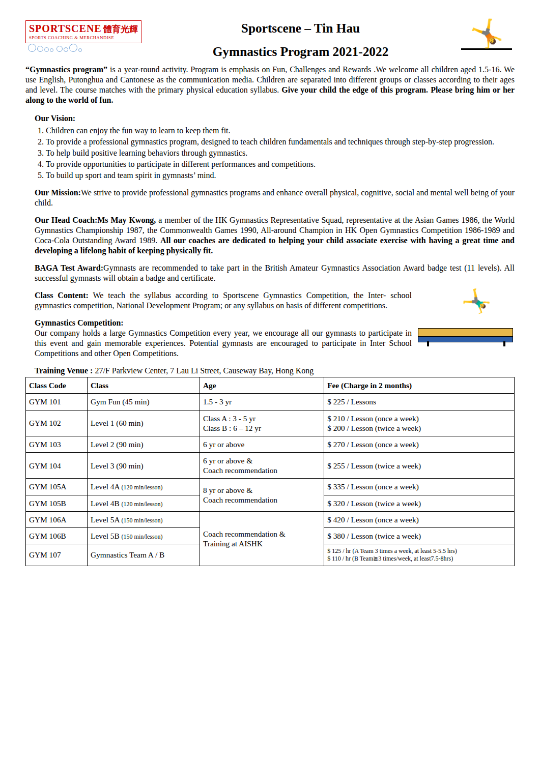SPORTSCENE 體育光輝
SPORTS COACHING & MERCHANDISE
Sportscene – Tin Hau
Gymnastics Program 2021-2022
🤸
“Gymnastics program” is a year-round activity. Program is emphasis on Fun, Challenges and Rewards .We welcome all children aged 1.5-16. We use English, Putonghua and Cantonese as the communication media. Children are separated into different groups or classes according to their ages and level. The course matches with the primary physical education syllabus. Give your child the edge of this program. Please bring him or her along to the world of fun.
Our Vision:
Children can enjoy the fun way to learn to keep them fit.
To provide a professional gymnastics program, designed to teach children fundamentals and techniques through step-by-step progression.
To help build positive learning behaviors through gymnastics.
To provide opportunities to participate in different performances and competitions.
To build up sport and team spirit in gymnasts’ mind.
Our Mission: We strive to provide professional gymnastics programs and enhance overall physical, cognitive, social and mental well being of your child.
Our Head Coach:Ms May Kwong, a member of the HK Gymnastics Representative Squad, representative at the Asian Games 1986, the World Gymnastics Championship 1987, the Commonwealth Games 1990, All-around Champion in HK Open Gymnastics Competition 1986-1989 and Coca-Cola Outstanding Award 1989. All our coaches are dedicated to helping your child associate exercise with having a great time and developing a lifelong habit of keeping physically fit.
BAGA Test Award: Gymnasts are recommended to take part in the British Amateur Gymnastics Association Award badge test (11 levels). All successful gymnasts will obtain a badge and certificate.
🤸‍♂️
Class Content: We teach the syllabus according to Sportscene Gymnastics Competition, the Inter- school gymnastics competition, National Development Program; or any syllabus on basis of different competitions.
Gymnastics Competition:
Our company holds a large Gymnastics Competition every year, we encourage all our gymnasts to participate in this event and gain memorable experiences. Potential gymnasts are encouraged to participate in Inter School Competitions and other Open Competitions.
Training Venue : 27/F Parkview Center, 7 Lau Li Street, Causeway Bay, Hong Kong
| Class Code | Class | Age | Fee (Charge in 2 months) |
| --- | --- | --- | --- |
| GYM 101 | Gym Fun (45 min) | 1.5 - 3 yr | $ 225 / Lessons |
| GYM 102 | Level 1 (60 min) | Class A : 3 - 5 yr Class B : 6 – 12 yr | $ 210 / Lesson (once a week) $ 200 / Lesson (twice a week) |
| GYM 103 | Level 2 (90 min) | 6 yr or above | $ 270 / Lesson (once a week) |
| GYM 104 | Level 3 (90 min) | 6 yr or above & Coach recommendation | $ 255 / Lesson (twice a week) |
| GYM 105A | Level 4A (120 min/lesson) | 8 yr or above & Coach recommendation | $ 335 / Lesson (once a week) |
| GYM 105B | Level 4B (120 min/lesson) | $ 320 / Lesson (twice a week) |
| GYM 106A | Level 5A (150 min/lesson) | Coach recommendation & Training at AISHK | $ 420 / Lesson (once a week) |
| GYM 106B | Level 5B (150 min/lesson) | $ 380 / Lesson (twice a week) |
| GYM 107 | Gymnastics Team A / B | $ 125 / hr (A Team 3 times a week, at least 5-5.5 hrs) $ 110 / hr (B Team≧3 times/week, at least7.5-8hrs) |